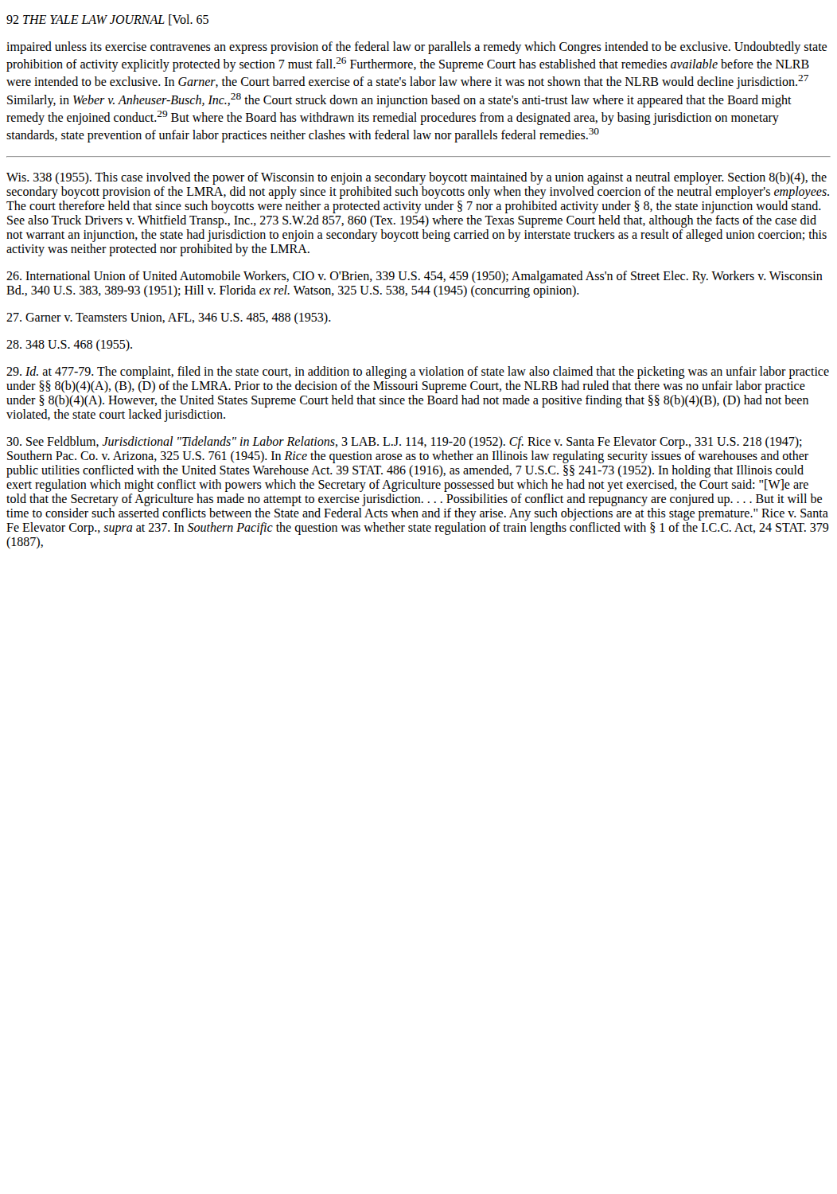92 THE YALE LAW JOURNAL [Vol. 65
impaired unless its exercise contravenes an express provision of the federal law or parallels a remedy which Congres intended to be exclusive. Undoubtedly state prohibition of activity explicitly protected by section 7 must fall.26 Furthermore, the Supreme Court has established that remedies available before the NLRB were intended to be exclusive. In Garner, the Court barred exercise of a state's labor law where it was not shown that the NLRB would decline jurisdiction.27 Similarly, in Weber v. Anheuser-Busch, Inc.,28 the Court struck down an injunction based on a state's anti-trust law where it appeared that the Board might remedy the enjoined conduct.29 But where the Board has withdrawn its remedial procedures from a designated area, by basing jurisdiction on monetary standards, state prevention of unfair labor practices neither clashes with federal law nor parallels federal remedies.30
Wis. 338 (1955). This case involved the power of Wisconsin to enjoin a secondary boycott maintained by a union against a neutral employer. Section 8(b)(4), the secondary boycott provision of the LMRA, did not apply since it prohibited such boycotts only when they involved coercion of the neutral employer's employees. The court therefore held that since such boycotts were neither a protected activity under § 7 nor a prohibited activity under § 8, the state injunction would stand. See also Truck Drivers v. Whitfield Transp., Inc., 273 S.W.2d 857, 860 (Tex. 1954) where the Texas Supreme Court held that, although the facts of the case did not warrant an injunction, the state had jurisdiction to enjoin a secondary boycott being carried on by interstate truckers as a result of alleged union coercion; this activity was neither protected nor prohibited by the LMRA.
26. International Union of United Automobile Workers, CIO v. O'Brien, 339 U.S. 454, 459 (1950); Amalgamated Ass'n of Street Elec. Ry. Workers v. Wisconsin Bd., 340 U.S. 383, 389-93 (1951); Hill v. Florida ex rel. Watson, 325 U.S. 538, 544 (1945) (concurring opinion).
27. Garner v. Teamsters Union, AFL, 346 U.S. 485, 488 (1953).
28. 348 U.S. 468 (1955).
29. Id. at 477-79. The complaint, filed in the state court, in addition to alleging a violation of state law also claimed that the picketing was an unfair labor practice under §§ 8(b)(4)(A), (B), (D) of the LMRA. Prior to the decision of the Missouri Supreme Court, the NLRB had ruled that there was no unfair labor practice under § 8(b)(4)(A). However, the United States Supreme Court held that since the Board had not made a positive finding that §§ 8(b)(4)(B), (D) had not been violated, the state court lacked jurisdiction.
30. See Feldblum, Jurisdictional "Tidelands" in Labor Relations, 3 LAB. L.J. 114, 119-20 (1952). Cf. Rice v. Santa Fe Elevator Corp., 331 U.S. 218 (1947); Southern Pac. Co. v. Arizona, 325 U.S. 761 (1945). In Rice the question arose as to whether an Illinois law regulating security issues of warehouses and other public utilities conflicted with the United States Warehouse Act. 39 STAT. 486 (1916), as amended, 7 U.S.C. §§ 241-73 (1952). In holding that Illinois could exert regulation which might conflict with powers which the Secretary of Agriculture possessed but which he had not yet exercised, the Court said: "[W]e are told that the Secretary of Agriculture has made no attempt to exercise jurisdiction. . . . Possibilities of conflict and repugnancy are conjured up. . . . But it will be time to consider such asserted conflicts between the State and Federal Acts when and if they arise. Any such objections are at this stage premature." Rice v. Santa Fe Elevator Corp., supra at 237. In Southern Pacific the question was whether state regulation of train lengths conflicted with § 1 of the I.C.C. Act, 24 STAT. 379 (1887),